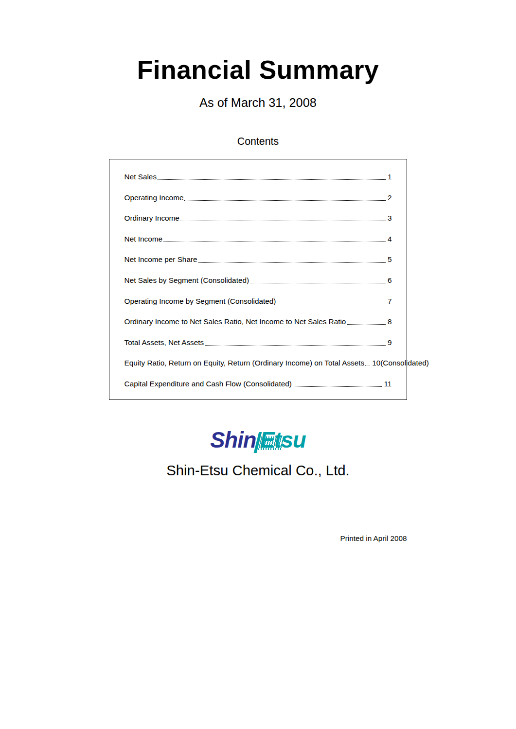Financial Summary
As of March 31, 2008
Contents
Net Sales 1
Operating Income 2
Ordinary Income 3
Net Income 4
Net Income per Share 5
Net Sales by Segment (Consolidated) 6
Operating Income by Segment (Consolidated) 7
Ordinary Income to Net Sales Ratio, Net Income to Net Sales Ratio 8
Total Assets, Net Assets 9
Equity Ratio, Return on Equity, Return (Ordinary Income) on Total Assets 10 (Consolidated)
Capital Expenditure and Cash Flow (Consolidated) 11
Shin Etsu
Shin-Etsu Chemical Co., Ltd.
Printed in April 2008